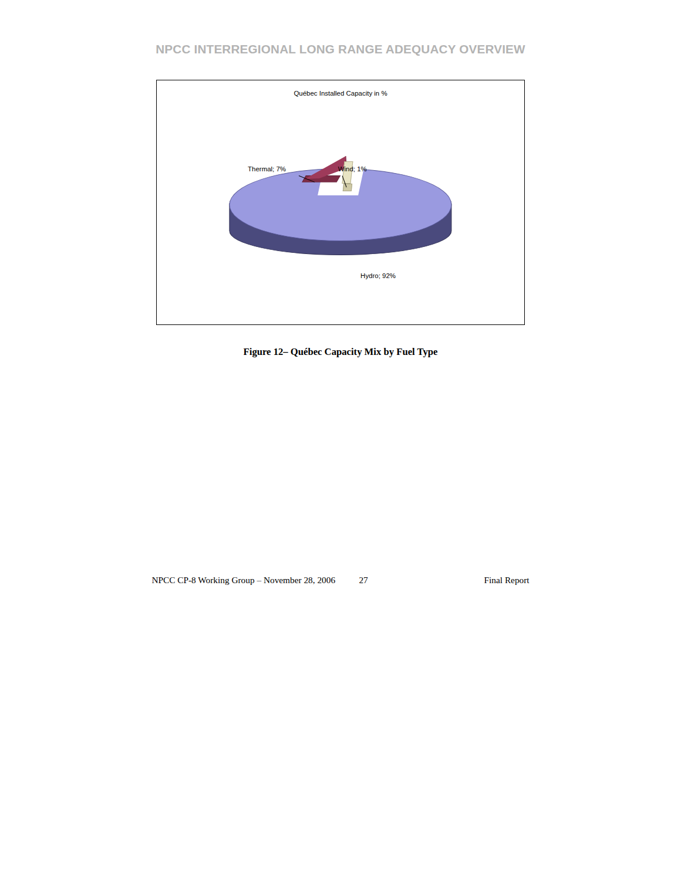NPCC INTERREGIONAL LONG RANGE ADEQUACY OVERVIEW
Québec Installed Capacity in %
Thermal; 7%
Wind; 1%
Hydro; 92%
Figure 12– Québec Capacity Mix by Fuel Type
NPCC CP-8 Working Group – November 28, 2006 27 Final Report